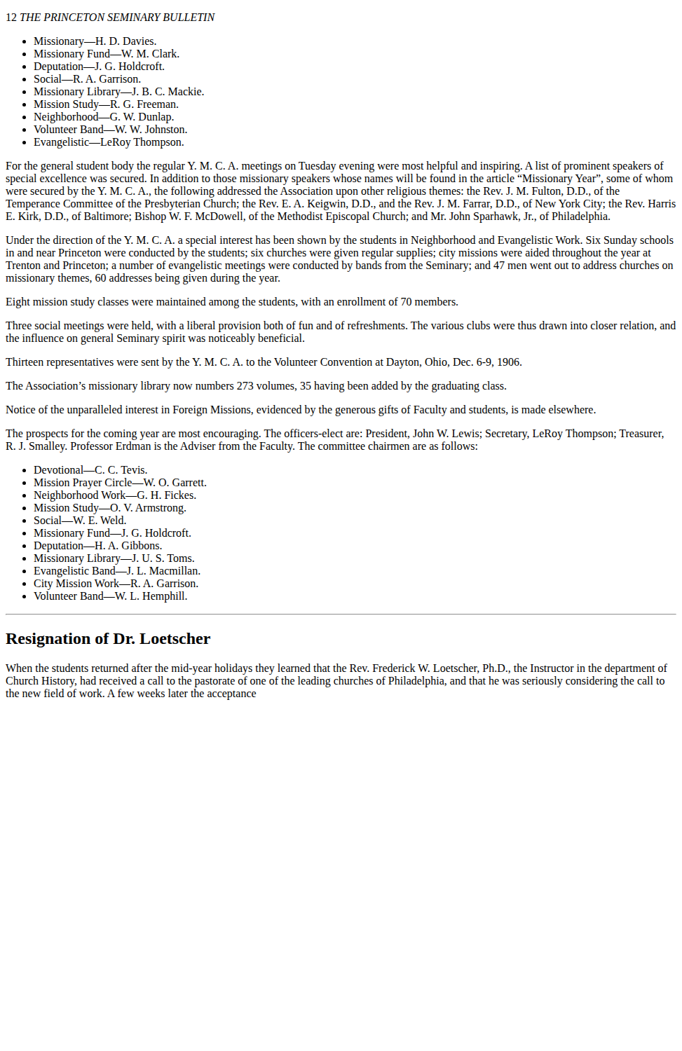12 THE PRINCETON SEMINARY BULLETIN
Missionary—H. D. Davies.
Missionary Fund—W. M. Clark.
Deputation—J. G. Holdcroft.
Social—R. A. Garrison.
Missionary Library—J. B. C. Mackie.
Mission Study—R. G. Freeman.
Neighborhood—G. W. Dunlap.
Volunteer Band—W. W. Johnston.
Evangelistic—LeRoy Thompson.
For the general student body the regular Y. M. C. A. meetings on Tuesday evening were most helpful and inspiring. A list of prominent speakers of special excellence was secured. In addition to those missionary speakers whose names will be found in the article “Missionary Year”, some of whom were secured by the Y. M. C. A., the following addressed the Association upon other religious themes: the Rev. J. M. Fulton, D.D., of the Temperance Committee of the Presbyterian Church; the Rev. E. A. Keigwin, D.D., and the Rev. J. M. Farrar, D.D., of New York City; the Rev. Harris E. Kirk, D.D., of Baltimore; Bishop W. F. McDowell, of the Methodist Episcopal Church; and Mr. John Sparhawk, Jr., of Philadelphia.
Under the direction of the Y. M. C. A. a special interest has been shown by the students in Neighborhood and Evangelistic Work. Six Sunday schools in and near Princeton were conducted by the students; six churches were given regular supplies; city missions were aided throughout the year at Trenton and Princeton; a number of evangelistic meetings were conducted by bands from the Seminary; and 47 men went out to address churches on missionary themes, 60 addresses being given during the year.
Eight mission study classes were maintained among the students, with an enrollment of 70 members.
Three social meetings were held, with a liberal provision both of fun and of refreshments. The various clubs were thus drawn into closer relation, and the influence on general Seminary spirit was noticeably beneficial.
Thirteen representatives were sent by the Y. M. C. A. to the Volunteer Convention at Dayton, Ohio, Dec. 6-9, 1906.
The Association’s missionary library now numbers 273 volumes, 35 having been added by the graduating class.
Notice of the unparalleled interest in Foreign Missions, evidenced by the generous gifts of Faculty and students, is made elsewhere.
The prospects for the coming year are most encouraging. The officers-elect are: President, John W. Lewis; Secretary, LeRoy Thompson; Treasurer, R. J. Smalley. Professor Erdman is the Adviser from the Faculty. The committee chairmen are as follows:
Devotional—C. C. Tevis.
Mission Prayer Circle—W. O. Garrett.
Neighborhood Work—G. H. Fickes.
Mission Study—O. V. Armstrong.
Social—W. E. Weld.
Missionary Fund—J. G. Holdcroft.
Deputation—H. A. Gibbons.
Missionary Library—J. U. S. Toms.
Evangelistic Band—J. L. Macmillan.
City Mission Work—R. A. Garrison.
Volunteer Band—W. L. Hemphill.
Resignation of Dr. Loetscher
When the students returned after the mid-year holidays they learned that the Rev. Frederick W. Loetscher, Ph.D., the Instructor in the department of Church History, had received a call to the pastorate of one of the leading churches of Philadelphia, and that he was seriously considering the call to the new field of work. A few weeks later the acceptance